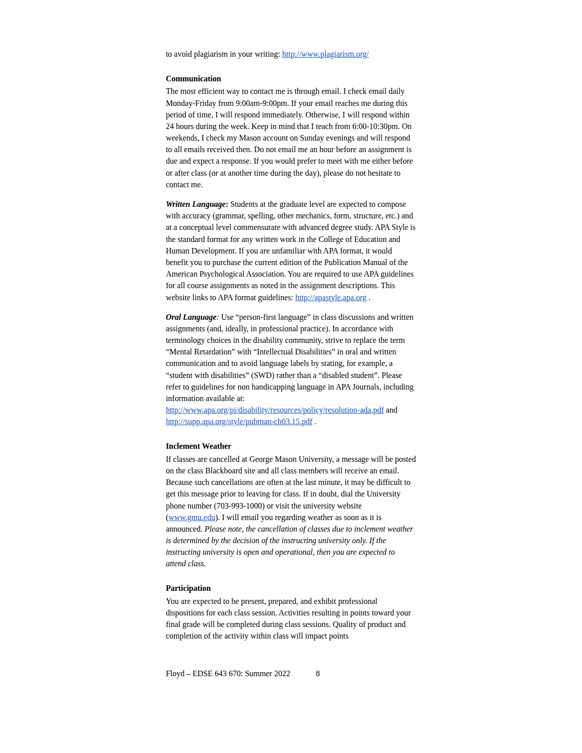to avoid plagiarism in your writing: http://www.plagiarism.org/
Communication
The most efficient way to contact me is through email. I check email daily Monday-Friday from 9:00am-9:00pm. If your email reaches me during this period of time, I will respond immediately. Otherwise, I will respond within 24 hours during the week. Keep in mind that I teach from 6:00-10:30pm. On weekends, I check my Mason account on Sunday evenings and will respond to all emails received then. Do not email me an hour before an assignment is due and expect a response. If you would prefer to meet with me either before or after class (or at another time during the day), please do not hesitate to contact me.
Written Language: Students at the graduate level are expected to compose with accuracy (grammar, spelling, other mechanics, form, structure, etc.) and at a conceptual level commensurate with advanced degree study. APA Style is the standard format for any written work in the College of Education and Human Development. If you are unfamiliar with APA format, it would benefit you to purchase the current edition of the Publication Manual of the American Psychological Association. You are required to use APA guidelines for all course assignments as noted in the assignment descriptions. This website links to APA format guidelines: http://apastyle.apa.org .
Oral Language: Use “person-first language” in class discussions and written assignments (and, ideally, in professional practice). In accordance with terminology choices in the disability community, strive to replace the term “Mental Retardation” with “Intellectual Disabilities” in oral and written communication and to avoid language labels by stating, for example, a “student with disabilities” (SWD) rather than a “disabled student”. Please refer to guidelines for non handicapping language in APA Journals, including information available at: http://www.apa.org/pi/disability/resources/policy/resolution-ada.pdf and http://supp.apa.org/style/pubman-ch03.15.pdf .
Inclement Weather
If classes are cancelled at George Mason University, a message will be posted on the class Blackboard site and all class members will receive an email. Because such cancellations are often at the last minute, it may be difficult to get this message prior to leaving for class. If in doubt, dial the University phone number (703-993-1000) or visit the university website (www.gmu.edu). I will email you regarding weather as soon as it is announced. Please note, the cancellation of classes due to inclement weather is determined by the decision of the instructing university only. If the instructing university is open and operational, then you are expected to attend class.
Participation
You are expected to be present, prepared, and exhibit professional dispositions for each class session. Activities resulting in points toward your final grade will be completed during class sessions. Quality of product and completion of the activity within class will impact points
Floyd – EDSE 643 670: Summer 2022 8